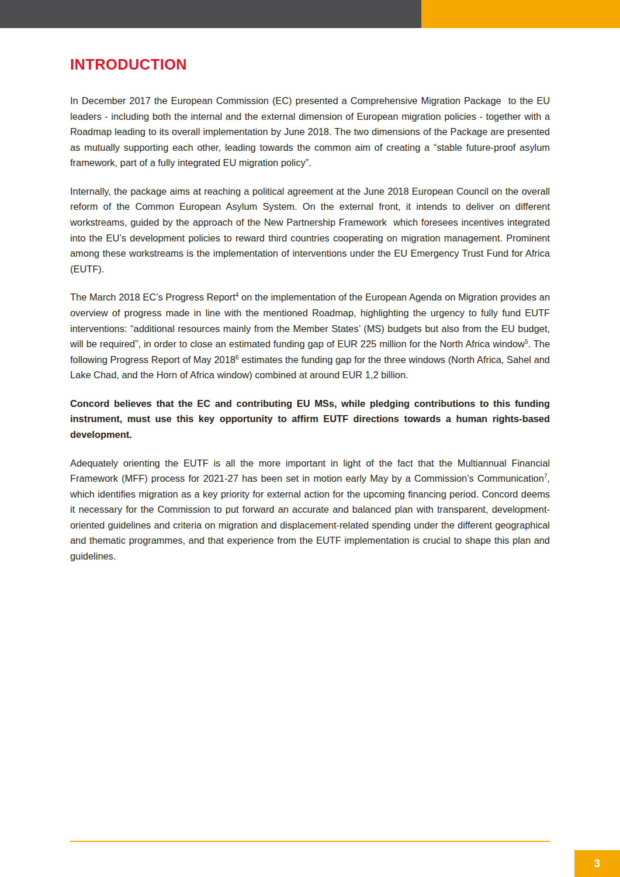INTRODUCTION
In December 2017 the European Commission (EC) presented a Comprehensive Migration Package to the EU leaders - including both the internal and the external dimension of European migration policies - together with a Roadmap leading to its overall implementation by June 2018. The two dimensions of the Package are presented as mutually supporting each other, leading towards the common aim of creating a “stable future-proof asylum framework, part of a fully integrated EU migration policy”.
Internally, the package aims at reaching a political agreement at the June 2018 European Council on the overall reform of the Common European Asylum System. On the external front, it intends to deliver on different workstreams, guided by the approach of the New Partnership Framework which foresees incentives integrated into the EU’s development policies to reward third countries cooperating on migration management. Prominent among these workstreams is the implementation of interventions under the EU Emergency Trust Fund for Africa (EUTF).
The March 2018 EC’s Progress Report4 on the implementation of the European Agenda on Migration provides an overview of progress made in line with the mentioned Roadmap, highlighting the urgency to fully fund EUTF interventions: “additional resources mainly from the Member States’ (MS) budgets but also from the EU budget, will be required”, in order to close an estimated funding gap of EUR 225 million for the North Africa window5. The following Progress Report of May 20186 estimates the funding gap for the three windows (North Africa, Sahel and Lake Chad, and the Horn of Africa window) combined at around EUR 1,2 billion.
Concord believes that the EC and contributing EU MSs, while pledging contributions to this funding instrument, must use this key opportunity to affirm EUTF directions towards a human rights-based development.
Adequately orienting the EUTF is all the more important in light of the fact that the Multiannual Financial Framework (MFF) process for 2021-27 has been set in motion early May by a Commission’s Communication7, which identifies migration as a key priority for external action for the upcoming financing period. Concord deems it necessary for the Commission to put forward an accurate and balanced plan with transparent, development-oriented guidelines and criteria on migration and displacement-related spending under the different geographical and thematic programmes, and that experience from the EUTF implementation is crucial to shape this plan and guidelines.
3